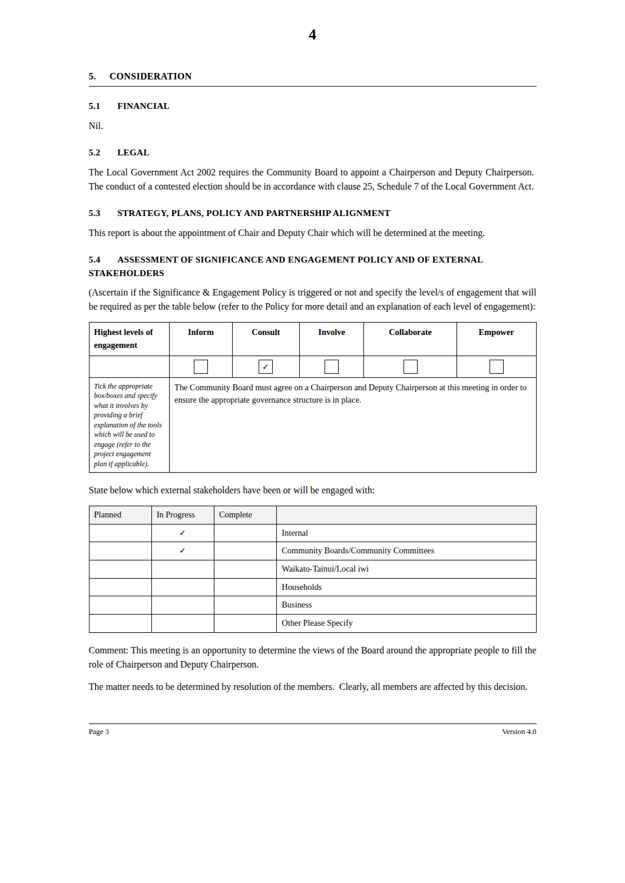4
5. Consideration
5.1 Financial
Nil.
5.2 Legal
The Local Government Act 2002 requires the Community Board to appoint a Chairperson and Deputy Chairperson. The conduct of a contested election should be in accordance with clause 25, Schedule 7 of the Local Government Act.
5.3 Strategy, Plans, Policy and Partnership Alignment
This report is about the appointment of Chair and Deputy Chair which will be determined at the meeting.
5.4 Assessment of Significance and Engagement Policy and of External Stakeholders
(Ascertain if the Significance & Engagement Policy is triggered or not and specify the level/s of engagement that will be required as per the table below (refer to the Policy for more detail and an explanation of each level of engagement):
| Highest levels of engagement | Inform | Consult | Involve | Collaborate | Empower |
| --- | --- | --- | --- | --- | --- |
| | | ✓ | | | |
| Tick the appropriate box/boxes and specify what it involves by providing a brief explanation of the tools which will be used to engage (refer to the project engagement plan if applicable). | The Community Board must agree on a Chairperson and Deputy Chairperson at this meeting in order to ensure the appropriate governance structure is in place. |
State below which external stakeholders have been or will be engaged with:
| Planned | In Progress | Complete | |
| --- | --- | --- | --- |
| | ✓ | | Internal |
| | ✓ | | Community Boards/Community Committees |
| | | | Waikato-Tainui/Local iwi |
| | | | Households |
| | | | Business |
| | | | Other Please Specify |
Comment: This meeting is an opportunity to determine the views of the Board around the appropriate people to fill the role of Chairperson and Deputy Chairperson.
The matter needs to be determined by resolution of the members. Clearly, all members are affected by this decision.
Page 3 Version 4.0